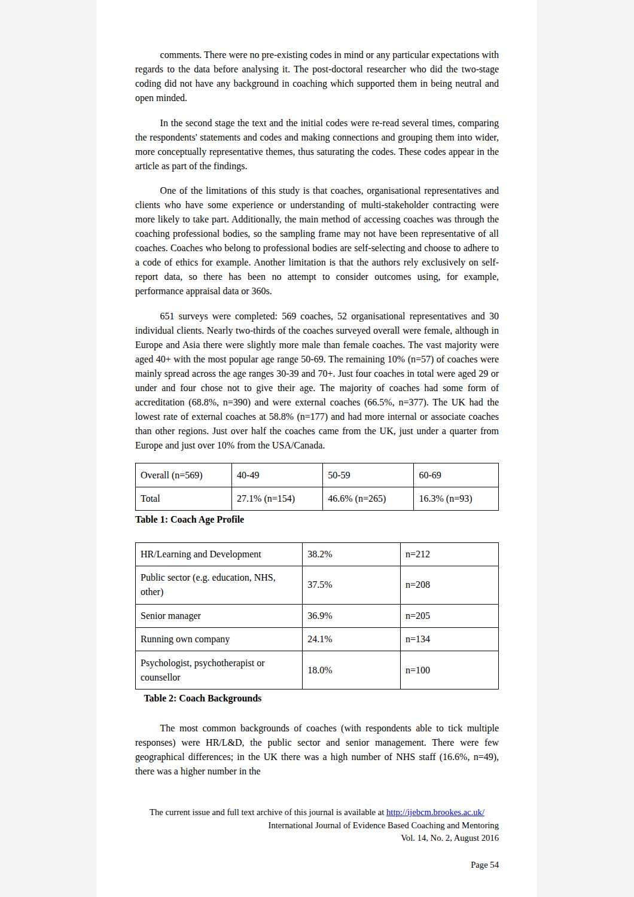comments. There were no pre-existing codes in mind or any particular expectations with regards to the data before analysing it. The post-doctoral researcher who did the two-stage coding did not have any background in coaching which supported them in being neutral and open minded.
In the second stage the text and the initial codes were re-read several times, comparing the respondents' statements and codes and making connections and grouping them into wider, more conceptually representative themes, thus saturating the codes. These codes appear in the article as part of the findings.
One of the limitations of this study is that coaches, organisational representatives and clients who have some experience or understanding of multi-stakeholder contracting were more likely to take part. Additionally, the main method of accessing coaches was through the coaching professional bodies, so the sampling frame may not have been representative of all coaches. Coaches who belong to professional bodies are self-selecting and choose to adhere to a code of ethics for example. Another limitation is that the authors rely exclusively on self-report data, so there has been no attempt to consider outcomes using, for example, performance appraisal data or 360s.
651 surveys were completed: 569 coaches, 52 organisational representatives and 30 individual clients. Nearly two-thirds of the coaches surveyed overall were female, although in Europe and Asia there were slightly more male than female coaches. The vast majority were aged 40+ with the most popular age range 50-69. The remaining 10% (n=57) of coaches were mainly spread across the age ranges 30-39 and 70+. Just four coaches in total were aged 29 or under and four chose not to give their age. The majority of coaches had some form of accreditation (68.8%, n=390) and were external coaches (66.5%, n=377). The UK had the lowest rate of external coaches at 58.8% (n=177) and had more internal or associate coaches than other regions. Just over half the coaches came from the UK, just under a quarter from Europe and just over 10% from the USA/Canada.
| Overall (n=569) | 40-49 | 50-59 | 60-69 |
| Total | 27.1% (n=154) | 46.6% (n=265) | 16.3% (n=93) |
Table 1: Coach Age Profile
| HR/Learning and Development | 38.2% | n=212 |
| Public sector (e.g. education, NHS, other) | 37.5% | n=208 |
| Senior manager | 36.9% | n=205 |
| Running own company | 24.1% | n=134 |
| Psychologist, psychotherapist or counsellor | 18.0% | n=100 |
Table 2: Coach Backgrounds
The most common backgrounds of coaches (with respondents able to tick multiple responses) were HR/L&D, the public sector and senior management. There were few geographical differences; in the UK there was a high number of NHS staff (16.6%, n=49), there was a higher number in the
The current issue and full text archive of this journal is available at http://ijebcm.brookes.ac.uk/
International Journal of Evidence Based Coaching and Mentoring
Vol. 14, No. 2, August 2016
Page 54